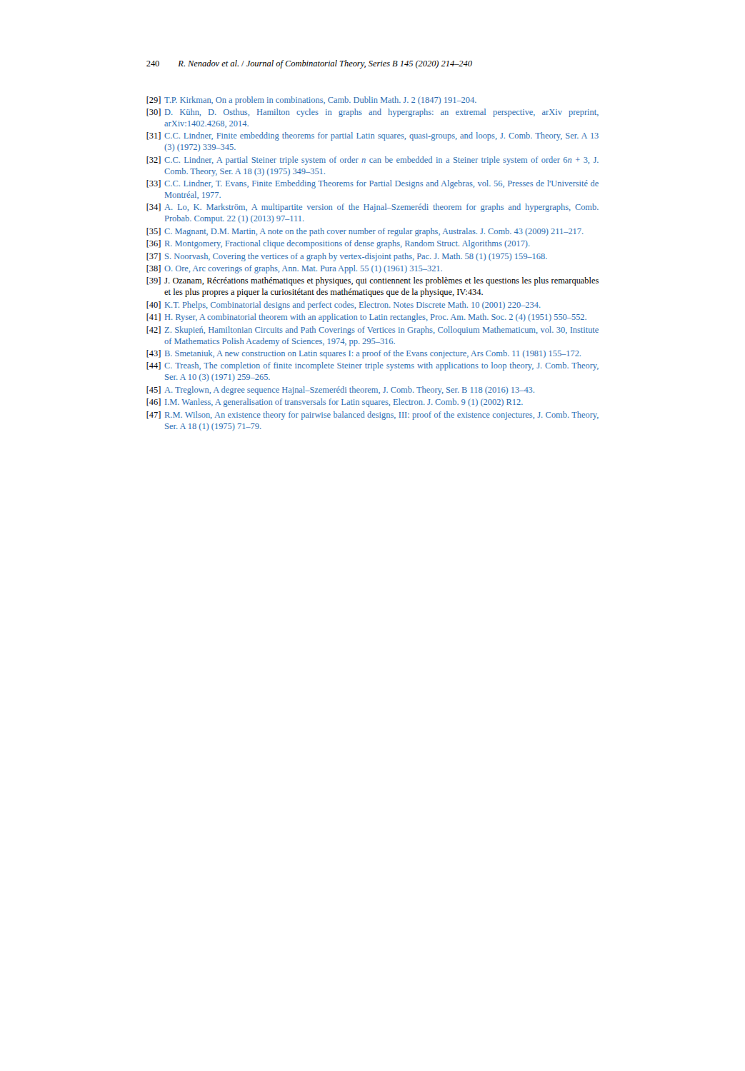240 R. Nenadov et al. / Journal of Combinatorial Theory, Series B 145 (2020) 214–240
[29] T.P. Kirkman, On a problem in combinations, Camb. Dublin Math. J. 2 (1847) 191–204.
[30] D. Kühn, D. Osthus, Hamilton cycles in graphs and hypergraphs: an extremal perspective, arXiv preprint, arXiv:1402.4268, 2014.
[31] C.C. Lindner, Finite embedding theorems for partial Latin squares, quasi-groups, and loops, J. Comb. Theory, Ser. A 13 (3) (1972) 339–345.
[32] C.C. Lindner, A partial Steiner triple system of order n can be embedded in a Steiner triple system of order 6n + 3, J. Comb. Theory, Ser. A 18 (3) (1975) 349–351.
[33] C.C. Lindner, T. Evans, Finite Embedding Theorems for Partial Designs and Algebras, vol. 56, Presses de l'Université de Montréal, 1977.
[34] A. Lo, K. Markström, A multipartite version of the Hajnal–Szemerédi theorem for graphs and hypergraphs, Comb. Probab. Comput. 22 (1) (2013) 97–111.
[35] C. Magnant, D.M. Martin, A note on the path cover number of regular graphs, Australas. J. Comb. 43 (2009) 211–217.
[36] R. Montgomery, Fractional clique decompositions of dense graphs, Random Struct. Algorithms (2017).
[37] S. Noorvash, Covering the vertices of a graph by vertex-disjoint paths, Pac. J. Math. 58 (1) (1975) 159–168.
[38] O. Ore, Arc coverings of graphs, Ann. Mat. Pura Appl. 55 (1) (1961) 315–321.
[39] J. Ozanam, Récréations mathématiques et physiques, qui contiennent les problèmes et les questions les plus remarquables et les plus propres a piquer la curiositétant des mathématiques que de la physique, IV:434.
[40] K.T. Phelps, Combinatorial designs and perfect codes, Electron. Notes Discrete Math. 10 (2001) 220–234.
[41] H. Ryser, A combinatorial theorem with an application to Latin rectangles, Proc. Am. Math. Soc. 2 (4) (1951) 550–552.
[42] Z. Skupień, Hamiltonian Circuits and Path Coverings of Vertices in Graphs, Colloquium Mathematicum, vol. 30, Institute of Mathematics Polish Academy of Sciences, 1974, pp. 295–316.
[43] B. Smetaniuk, A new construction on Latin squares I: a proof of the Evans conjecture, Ars Comb. 11 (1981) 155–172.
[44] C. Treash, The completion of finite incomplete Steiner triple systems with applications to loop theory, J. Comb. Theory, Ser. A 10 (3) (1971) 259–265.
[45] A. Treglown, A degree sequence Hajnal–Szemerédi theorem, J. Comb. Theory, Ser. B 118 (2016) 13–43.
[46] I.M. Wanless, A generalisation of transversals for Latin squares, Electron. J. Comb. 9 (1) (2002) R12.
[47] R.M. Wilson, An existence theory for pairwise balanced designs, III: proof of the existence conjectures, J. Comb. Theory, Ser. A 18 (1) (1975) 71–79.